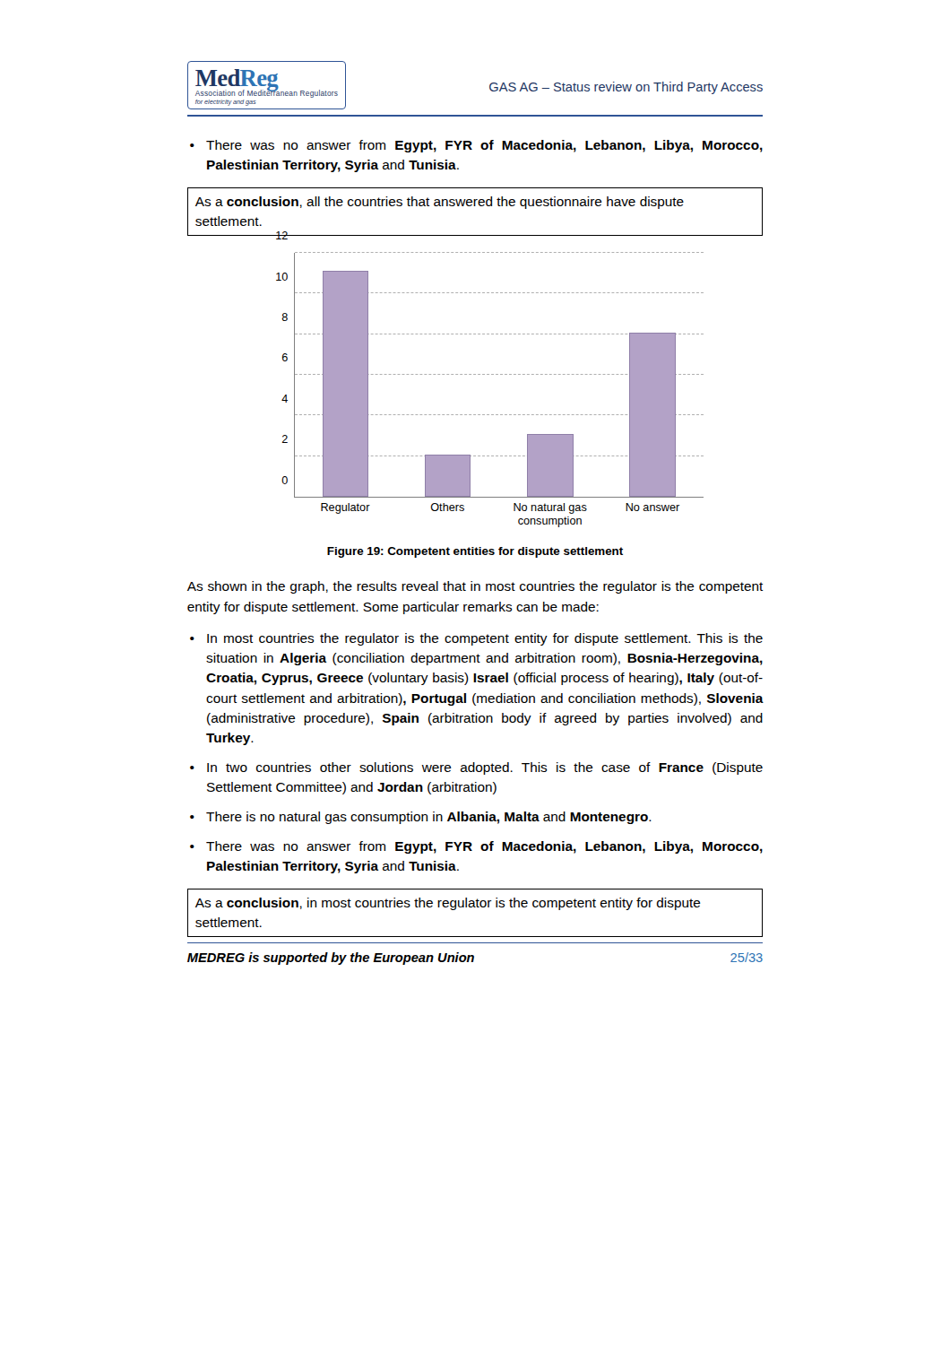MedReg
Association of Mediterranean Regulators
for electricity and gas
GAS AG – Status review on Third Party Access
There was no answer from Egypt, FYR of Macedonia, Lebanon, Libya, Morocco, Palestinian Territory, Syria and Tunisia.
As a conclusion, all the countries that answered the questionnaire have dispute settlement.
12
10
8
6
4
2
0
Regulator
Others
No natural gas
consumption
No answer
Figure 19: Competent entities for dispute settlement
As shown in the graph, the results reveal that in most countries the regulator is the competent entity for dispute settlement. Some particular remarks can be made:
In most countries the regulator is the competent entity for dispute settlement. This is the situation in Algeria (conciliation department and arbitration room), Bosnia-Herzegovina, Croatia, Cyprus, Greece (voluntary basis) Israel (official process of hearing), Italy (out-of-court settlement and arbitration), Portugal (mediation and conciliation methods), Slovenia (administrative procedure), Spain (arbitration body if agreed by parties involved) and Turkey.
In two countries other solutions were adopted. This is the case of France (Dispute Settlement Committee) and Jordan (arbitration)
There is no natural gas consumption in Albania, Malta and Montenegro.
There was no answer from Egypt, FYR of Macedonia, Lebanon, Libya, Morocco, Palestinian Territory, Syria and Tunisia.
As a conclusion, in most countries the regulator is the competent entity for dispute settlement.
MEDREG is supported by the European Union
25/33